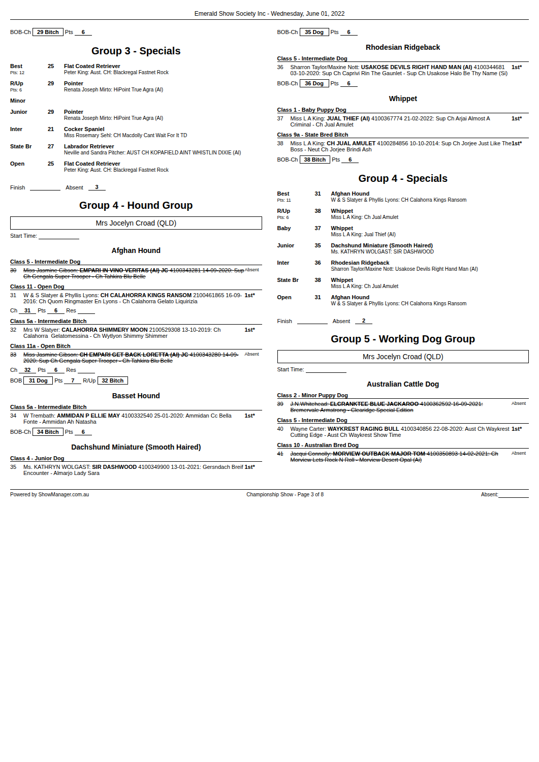Emerald Show Society Inc - Wednesday, June 01, 2022
BOB-Ch 29 Bitch Pts 6
Group 3 - Specials
| Best Pts: 12 | 25 | Flat Coated Retriever Peter King: Aust. CH: Blackregal Fastnet Rock |
| R/Up Pts: 6 | 29 | Pointer Renata Joseph Mirto: HiPoint True Agra (AI) |
| Minor | | |
| Junior | 29 | Pointer Renata Joseph Mirto: HiPoint True Agra (AI) |
| Inter | 21 | Cocker Spaniel Miss Rosemary Sehl: CH Macdolly Cant Wait For It TD |
| State Br | 27 | Labrador Retriever Neville and Sandra Pitcher: AUST CH KOPAFIELD AINT WHISTLIN DIXIE (AI) |
| Open | 25 | Flat Coated Retriever Peter King: Aust. CH: Blackregal Fastnet Rock |
Finish Absent 3
Group 4 - Hound Group
Mrs Jocelyn Croad (QLD)
Start Time:
Afghan Hound
Class 5 - Intermediate Dog
30
Miss Jasmine Gibson: EMPARI IN VINO VERITAS (AI) JC 4100343281 14-09-2020: Sup Ch Gengala Super Trooper - Ch Tahkira Blu Belle
Absent
Class 11 - Open Dog
31
W & S Slatyer & Phyllis Lyons: CH CALAHORRA KINGS RANSOM 2100461865 16-09-2016: Ch Quom Ringmaster En Lyons - Ch Calahorra Gelato Liquirizia
1st*
Ch 31 Pts 6 Res
Class 5a - Intermediate Bitch
32
Mrs W Slatyer: CALAHORRA SHIMMERY MOON 2100529308 13-10-2019: Ch Calahorra Gelatomessina - Ch Wytlyon Shimmy Shimmer
1st*
Class 11a - Open Bitch
33
Miss Jasmine Gibson: CH EMPARI GET BACK LORETTA (AI) JC 4100343280 14-09-2020: Sup Ch Gengala Super Trooper - Ch Tahkira Blu Belle
Absent
Ch 32 Pts 6 Res
BOB 31 Dog Pts 7 R/Up 32 Bitch
Basset Hound
Class 5a - Intermediate Bitch
34
W Trembath: AMMIDAN P ELLIE MAY 4100332540 25-01-2020: Ammidan Cc Bella Fonte - Ammidan Ah Natasha
1st*
BOB-Ch 34 Bitch Pts 6
Dachshund Miniature (Smooth Haired)
Class 4 - Junior Dog
35
Ms. KATHRYN WOLGAST: SIR DASHWOOD 4100349900 13-01-2021: Gersndach Breif Encounter - Almarjo Lady Sara
1st*
BOB-Ch 35 Dog Pts 6
Rhodesian Ridgeback
Class 5 - Intermediate Dog
36
Sharron Taylor/Maxine Nott: USAKOSE DEVILS RIGHT HAND MAN (AI) 4100344681 03-10-2020: Sup Ch Caprivi Rin The Gaunlet - Sup Ch Usakose Halo Be Thy Name (Si)
1st*
BOB-Ch 36 Dog Pts 6
Whippet
Class 1 - Baby Puppy Dog
37
Miss L A King: JUAL THIEF (AI) 4100367774 21-02-2022: Sup Ch Arjai Almost A Criminal - Ch Jual Amulet
1st*
Class 9a - State Bred Bitch
38
Miss L A King: CH JUAL AMULET 4100284856 10-10-2014: Sup Ch Jorjee Just Like The Boss - Neut Ch Jorjee Brindi Ash
1st*
BOB-Ch 38 Bitch Pts 6
Group 4 - Specials
| Best Pts: 11 | 31 | Afghan Hound W & S Slatyer & Phyllis Lyons: CH Calahorra Kings Ransom |
| R/Up Pts: 6 | 38 | Whippet Miss L A King: Ch Jual Amulet |
| Baby | 37 | Whippet Miss L A King: Jual Thief (AI) |
| Junior | 35 | Dachshund Miniature (Smooth Haired) Ms. KATHRYN WOLGAST: SIR DASHWOOD |
| Inter | 36 | Rhodesian Ridgeback Sharron Taylor/Maxine Nott: Usakose Devils Right Hand Man (AI) |
| State Br | 38 | Whippet Miss L A King: Ch Jual Amulet |
| Open | 31 | Afghan Hound W & S Slatyer & Phyllis Lyons: CH Calahorra Kings Ransom |
Finish Absent 2
Group 5 - Working Dog Group
Mrs Jocelyn Croad (QLD)
Start Time:
Australian Cattle Dog
Class 2 - Minor Puppy Dog
39
J.N.Whitehead: ELCRANKTEE BLUE JACKAROO 4100362592 16-09-2021: Bremervale Armstrong - Clearidge Special Edition
Absent
Class 5 - Intermediate Dog
40
Wayne Carter: WAYKREST RAGING BULL 4100340856 22-08-2020: Aust Ch Waykrest Cutting Edge - Aust Ch Waykrest Show Time
1st*
Class 10 - Australian Bred Dog
41
Jacqui Connolly: MORVIEW OUTBACK MAJOR TOM 4100350893 14-02-2021: Ch Morview Lets Rock N Roll - Morview Desert Opal (Ai)
Absent
Powered by ShowManager.com.au Championship Show - Page 3 of 8 Absent: